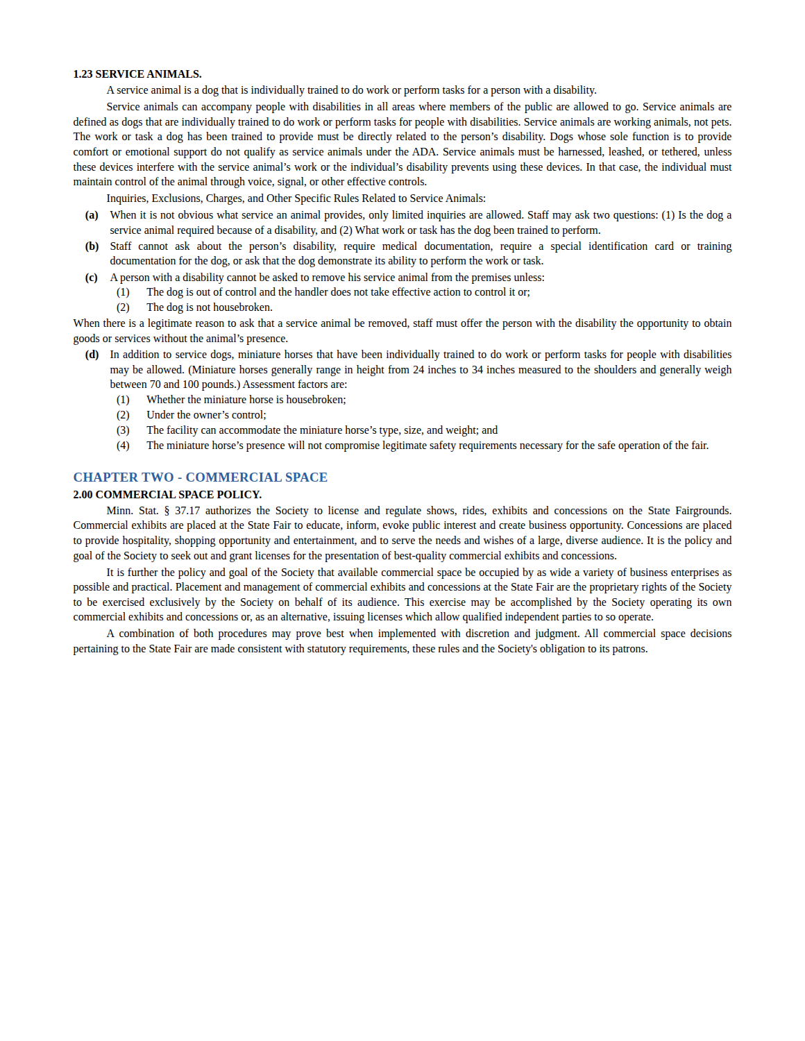1.23 SERVICE ANIMALS.
A service animal is a dog that is individually trained to do work or perform tasks for a person with a disability.
Service animals can accompany people with disabilities in all areas where members of the public are allowed to go. Service animals are defined as dogs that are individually trained to do work or perform tasks for people with disabilities. Service animals are working animals, not pets. The work or task a dog has been trained to provide must be directly related to the person’s disability. Dogs whose sole function is to provide comfort or emotional support do not qualify as service animals under the ADA. Service animals must be harnessed, leashed, or tethered, unless these devices interfere with the service animal’s work or the individual’s disability prevents using these devices. In that case, the individual must maintain control of the animal through voice, signal, or other effective controls.
Inquiries, Exclusions, Charges, and Other Specific Rules Related to Service Animals:
(a) When it is not obvious what service an animal provides, only limited inquiries are allowed. Staff may ask two questions: (1) Is the dog a service animal required because of a disability, and (2) What work or task has the dog been trained to perform.
(b) Staff cannot ask about the person’s disability, require medical documentation, require a special identification card or training documentation for the dog, or ask that the dog demonstrate its ability to perform the work or task.
(c) A person with a disability cannot be asked to remove his service animal from the premises unless:
(1) The dog is out of control and the handler does not take effective action to control it or;
(2) The dog is not housebroken.
When there is a legitimate reason to ask that a service animal be removed, staff must offer the person with the disability the opportunity to obtain goods or services without the animal’s presence.
(d) In addition to service dogs, miniature horses that have been individually trained to do work or perform tasks for people with disabilities may be allowed. (Miniature horses generally range in height from 24 inches to 34 inches measured to the shoulders and generally weigh between 70 and 100 pounds.) Assessment factors are:
(1) Whether the miniature horse is housebroken;
(2) Under the owner’s control;
(3) The facility can accommodate the miniature horse’s type, size, and weight; and
(4) The miniature horse’s presence will not compromise legitimate safety requirements necessary for the safe operation of the fair.
CHAPTER TWO - COMMERCIAL SPACE
2.00 COMMERCIAL SPACE POLICY.
Minn. Stat. § 37.17 authorizes the Society to license and regulate shows, rides, exhibits and concessions on the State Fairgrounds. Commercial exhibits are placed at the State Fair to educate, inform, evoke public interest and create business opportunity. Concessions are placed to provide hospitality, shopping opportunity and entertainment, and to serve the needs and wishes of a large, diverse audience. It is the policy and goal of the Society to seek out and grant licenses for the presentation of best-quality commercial exhibits and concessions.
It is further the policy and goal of the Society that available commercial space be occupied by as wide a variety of business enterprises as possible and practical. Placement and management of commercial exhibits and concessions at the State Fair are the proprietary rights of the Society to be exercised exclusively by the Society on behalf of its audience. This exercise may be accomplished by the Society operating its own commercial exhibits and concessions or, as an alternative, issuing licenses which allow qualified independent parties to so operate.
A combination of both procedures may prove best when implemented with discretion and judgment. All commercial space decisions pertaining to the State Fair are made consistent with statutory requirements, these rules and the Society's obligation to its patrons.